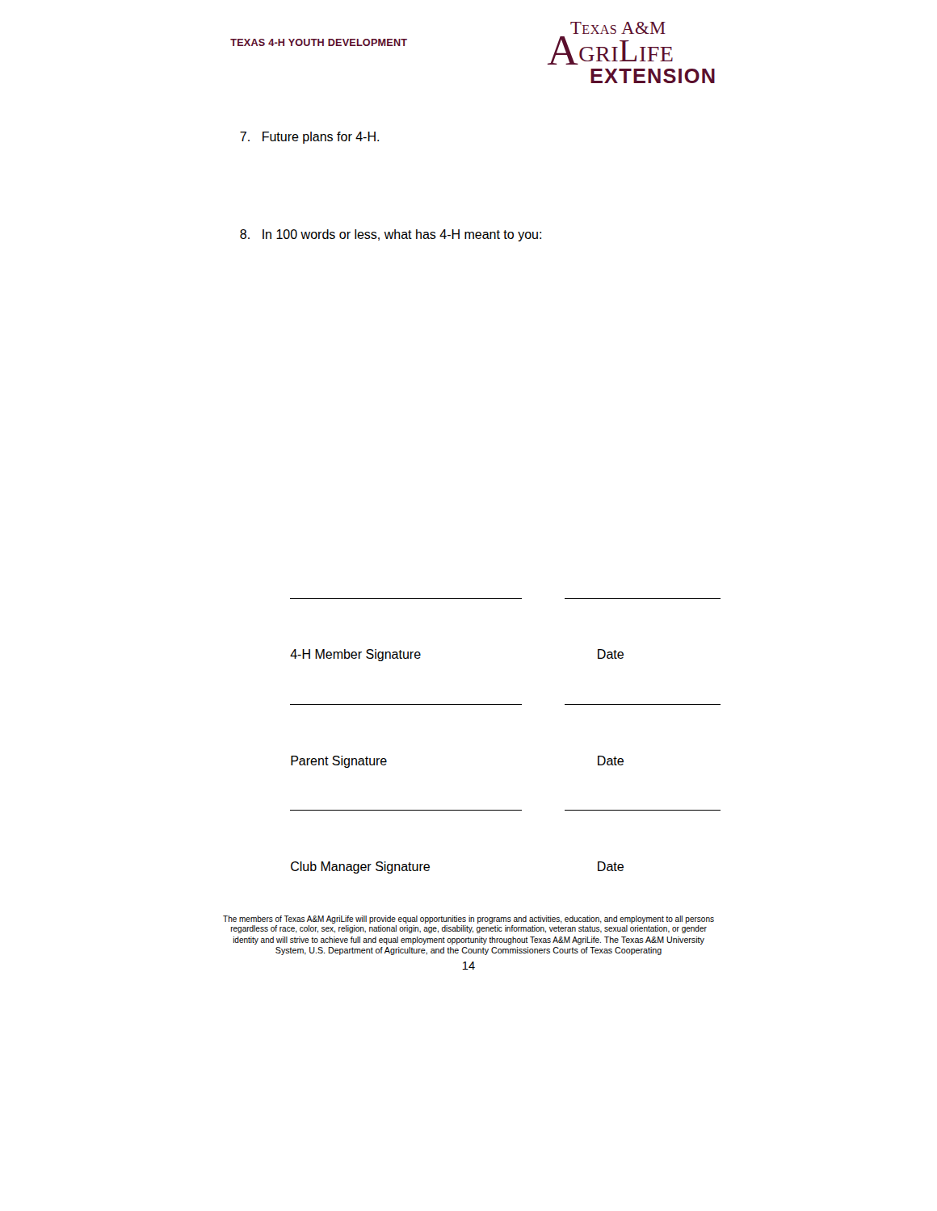TEXAS 4-H YOUTH DEVELOPMENT
Texas A&M
AgriLife
EXTENSION
7. Future plans for 4-H.
8. In 100 words or less, what has 4-H meant to you:
4-H Member Signature
Date
Parent Signature
Date
Club Manager Signature
Date
The members of Texas A&M AgriLife will provide equal opportunities in programs and activities, education, and employment to all persons regardless of race, color, sex, religion, national origin, age, disability, genetic information, veteran status, sexual orientation, or gender identity and will strive to achieve full and equal employment opportunity throughout Texas A&M AgriLife. The Texas A&M University System, U.S. Department of Agriculture, and the County Commissioners Courts of Texas Cooperating
14